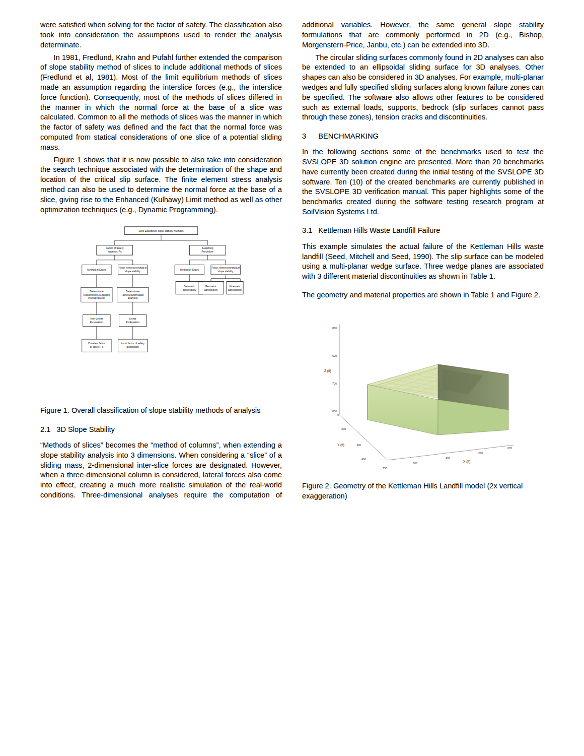were satisfied when solving for the factor of safety. The classification also took into consideration the assumptions used to render the analysis determinate.
In 1981, Fredlund, Krahn and Pufahl further extended the comparison of slope stability method of slices to include additional methods of slices (Fredlund et al, 1981). Most of the limit equilibrium methods of slices made an assumption regarding the interslice forces (e.g., the interslice force function). Consequently, most of the methods of slices differed in the manner in which the normal force at the base of a slice was calculated. Common to all the methods of slices was the manner in which the factor of safety was defined and the fact that the normal force was computed from statical considerations of one slice of a potential sliding mass.
Figure 1 shows that it is now possible to also take into consideration the search technique associated with the determination of the shape and location of the critical slip surface. The finite element stress analysis method can also be used to determine the normal force at the base of a slice, giving rise to the Enhanced (Kulhawy) Limit method as well as other optimization techniques (e.g., Dynamic Programming).
Limit Equilibrium slope stability methods Factor of Safety equation, Fs Searching Procedure Method of Slices Finite element method of slope stability Method of Slices Finite element method of slope stability Determinate (Assumptions regarding internal forces) Determinate (Stress deformation analysis) Geometric admissibility Geometric admissibility Kinematic admissibility Non-Linear Fs equation Linear Fs Equation Constant factor of safety, Fs Local factor of safety distribution
Figure 1. Overall classification of slope stability methods of analysis
2.13D Slope Stability
“Methods of slices” becomes the “method of columns”, when extending a slope stability analysis into 3 dimensions. When considering a “slice” of a sliding mass, 2-dimensional inter-slice forces are designated. However, when a three-dimensional column is considered, lateral forces also come into effect, creating a much more realistic simulation of the real-world conditions. Three-dimensional analyses require the computation of additional variables. However, the same general slope stability formulations that are commonly performed in 2D (e.g., Bishop, Morgenstern-Price, Janbu, etc.) can be extended into 3D.
The circular sliding surfaces commonly found in 2D analyses can also be extended to an ellipsoidal sliding surface for 3D analyses. Other shapes can also be considered in 3D analyses. For example, multi-planar wedges and fully specified sliding surfaces along known failure zones can be specified. The software also allows other features to be considered such as external loads, supports, bedrock (slip surfaces cannot pass through these zones), tension cracks and discontinuities.
3 BENCHMARKING
In the following sections some of the benchmarks used to test the SVSLOPE 3D solution engine are presented. More than 20 benchmarks have currently been created during the initial testing of the SVSLOPE 3D software. Ten (10) of the created benchmarks are currently published in the SVSLOPE 3D verification manual. This paper highlights some of the benchmarks created during the software testing research program at SoilVision Systems Ltd.
3.1 Kettleman Hills Waste Landfill Failure
This example simulates the actual failure of the Kettleman Hills waste landfill (Seed, Mitchell and Seed, 1990). The slip surface can be modeled using a multi-planar wedge surface. Three wedge planes are associated with 3 different material discontinuities as shown in Table 1.
The geometry and material properties are shown in Table 1 and Figure 2.
800 600 700 800 Z (ft) 0 200 Y (ft) 400 400 750 600 400 200 070 X (ft)
Figure 2. Geometry of the Kettleman Hills Landfill model (2x vertical exaggeration)